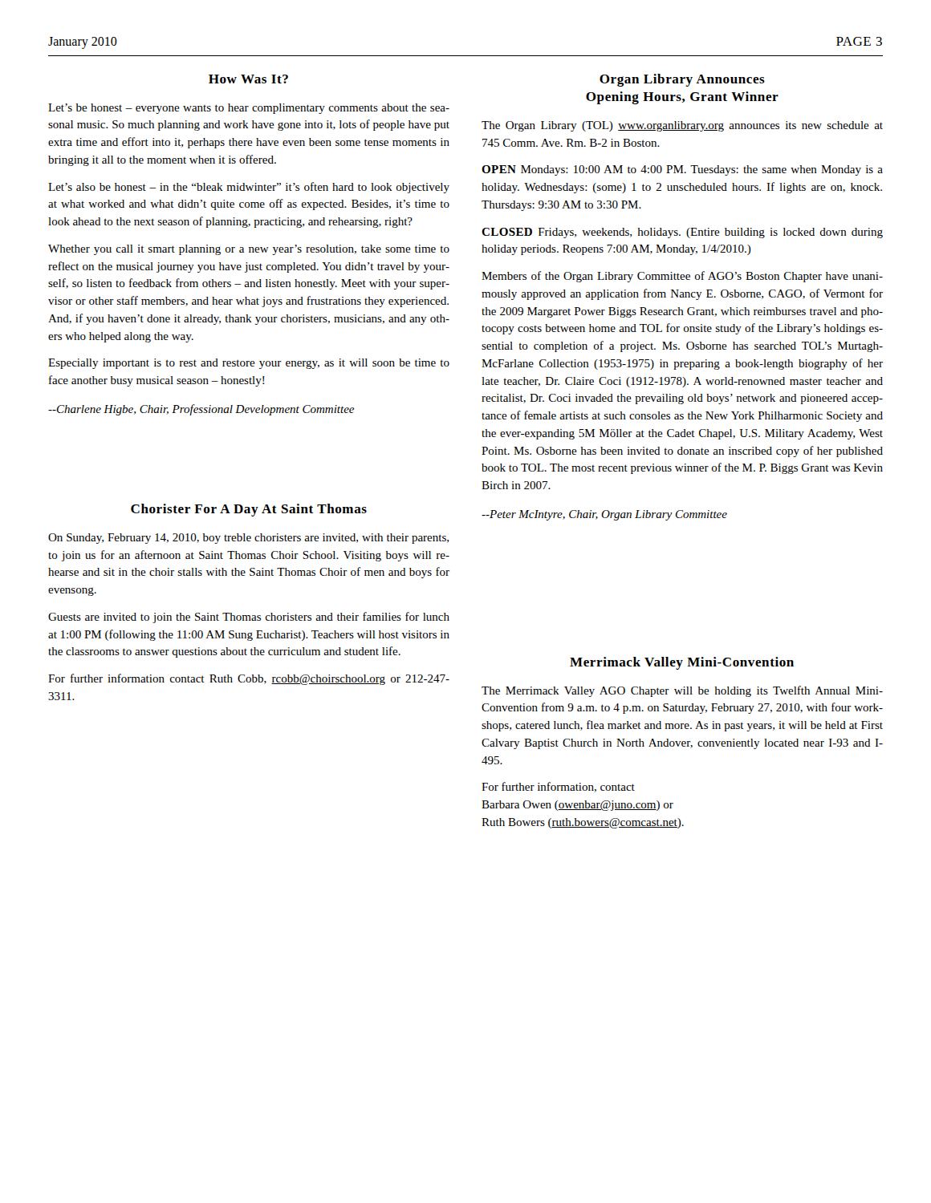January 2010
PAGE 3
How Was It?
Let’s be honest – everyone wants to hear complimentary comments about the seasonal music. So much planning and work have gone into it, lots of people have put extra time and effort into it, perhaps there have even been some tense moments in bringing it all to the moment when it is offered.
Let’s also be honest – in the “bleak midwinter” it’s often hard to look objectively at what worked and what didn’t quite come off as expected. Besides, it’s time to look ahead to the next season of planning, practicing, and rehearsing, right?
Whether you call it smart planning or a new year’s resolution, take some time to reflect on the musical journey you have just completed. You didn’t travel by yourself, so listen to feedback from others – and listen honestly. Meet with your supervisor or other staff members, and hear what joys and frustrations they experienced. And, if you haven’t done it already, thank your choristers, musicians, and any others who helped along the way.
Especially important is to rest and restore your energy, as it will soon be time to face another busy musical season – honestly!
--Charlene Higbe, Chair, Professional Development Committee
Chorister For A Day At Saint Thomas
On Sunday, February 14, 2010, boy treble choristers are invited, with their parents, to join us for an afternoon at Saint Thomas Choir School. Visiting boys will rehearse and sit in the choir stalls with the Saint Thomas Choir of men and boys for evensong.
Guests are invited to join the Saint Thomas choristers and their families for lunch at 1:00 PM (following the 11:00 AM Sung Eucharist). Teachers will host visitors in the classrooms to answer questions about the curriculum and student life.
For further information contact Ruth Cobb, rcobb@choirschool.org or 212-247-3311.
Organ Library Announces
Opening Hours, Grant Winner
The Organ Library (TOL) www.organlibrary.org announces its new schedule at 745 Comm. Ave. Rm. B-2 in Boston.
OPEN Mondays: 10:00 AM to 4:00 PM. Tuesdays: the same when Monday is a holiday. Wednesdays: (some) 1 to 2 unscheduled hours. If lights are on, knock. Thursdays: 9:30 AM to 3:30 PM.
CLOSED Fridays, weekends, holidays. (Entire building is locked down during holiday periods. Reopens 7:00 AM, Monday, 1/4/2010.)
Members of the Organ Library Committee of AGO’s Boston Chapter have unanimously approved an application from Nancy E. Osborne, CAGO, of Vermont for the 2009 Margaret Power Biggs Research Grant, which reimburses travel and photocopy costs between home and TOL for onsite study of the Library’s holdings essential to completion of a project. Ms. Osborne has searched TOL’s Murtagh-McFarlane Collection (1953-1975) in preparing a book-length biography of her late teacher, Dr. Claire Coci (1912-1978). A world-renowned master teacher and recitalist, Dr. Coci invaded the prevailing old boys’ network and pioneered acceptance of female artists at such consoles as the New York Philharmonic Society and the ever-expanding 5M Möller at the Cadet Chapel, U.S. Military Academy, West Point. Ms. Osborne has been invited to donate an inscribed copy of her published book to TOL. The most recent previous winner of the M. P. Biggs Grant was Kevin Birch in 2007.
--Peter McIntyre, Chair, Organ Library Committee
Merrimack Valley Mini-Convention
The Merrimack Valley AGO Chapter will be holding its Twelfth Annual Mini-Convention from 9 a.m. to 4 p.m. on Saturday, February 27, 2010, with four workshops, catered lunch, flea market and more. As in past years, it will be held at First Calvary Baptist Church in North Andover, conveniently located near I-93 and I-495.
For further information, contact
Barbara Owen (owenbar@juno.com) or
Ruth Bowers (ruth.bowers@comcast.net).